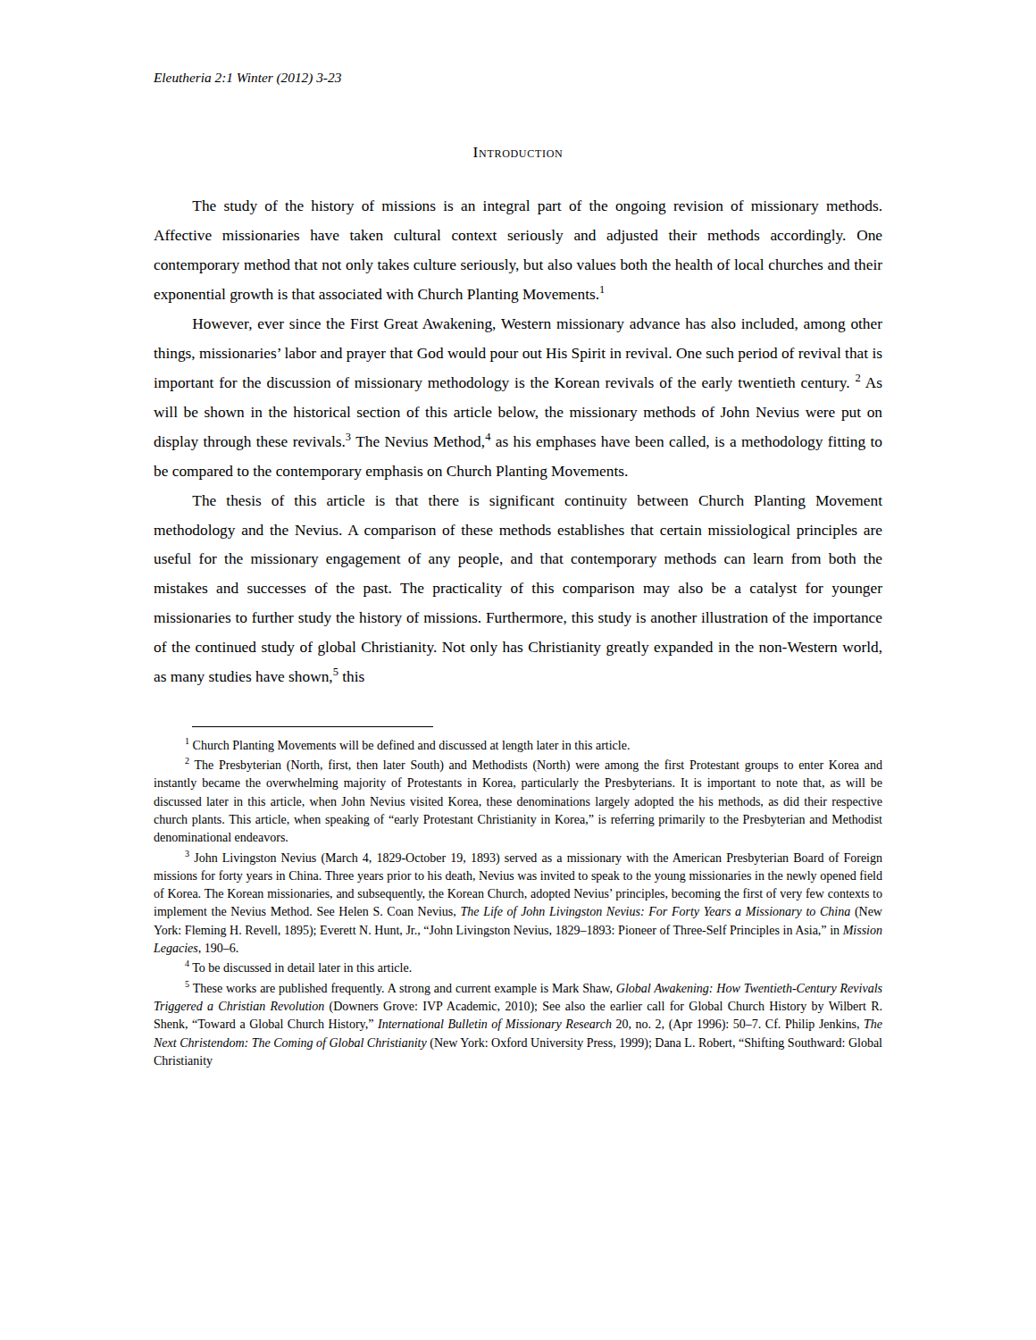Eleutheria 2:1 Winter (2012) 3-23
Introduction
The study of the history of missions is an integral part of the ongoing revision of missionary methods. Affective missionaries have taken cultural context seriously and adjusted their methods accordingly. One contemporary method that not only takes culture seriously, but also values both the health of local churches and their exponential growth is that associated with Church Planting Movements.1
However, ever since the First Great Awakening, Western missionary advance has also included, among other things, missionaries’ labor and prayer that God would pour out His Spirit in revival. One such period of revival that is important for the discussion of missionary methodology is the Korean revivals of the early twentieth century. 2 As will be shown in the historical section of this article below, the missionary methods of John Nevius were put on display through these revivals.3 The Nevius Method,4 as his emphases have been called, is a methodology fitting to be compared to the contemporary emphasis on Church Planting Movements.
The thesis of this article is that there is significant continuity between Church Planting Movement methodology and the Nevius. A comparison of these methods establishes that certain missiological principles are useful for the missionary engagement of any people, and that contemporary methods can learn from both the mistakes and successes of the past. The practicality of this comparison may also be a catalyst for younger missionaries to further study the history of missions. Furthermore, this study is another illustration of the importance of the continued study of global Christianity. Not only has Christianity greatly expanded in the non‑Western world, as many studies have shown,5 this
1 Church Planting Movements will be defined and discussed at length later in this article.
2 The Presbyterian (North, first, then later South) and Methodists (North) were among the first Protestant groups to enter Korea and instantly became the overwhelming majority of Protestants in Korea, particularly the Presbyterians. It is important to note that, as will be discussed later in this article, when John Nevius visited Korea, these denominations largely adopted the his methods, as did their respective church plants. This article, when speaking of “early Protestant Christianity in Korea,” is referring primarily to the Presbyterian and Methodist denominational endeavors.
3 John Livingston Nevius (March 4, 1829‑October 19, 1893) served as a missionary with the American Presbyterian Board of Foreign missions for forty years in China. Three years prior to his death, Nevius was invited to speak to the young missionaries in the newly opened field of Korea. The Korean missionaries, and subsequently, the Korean Church, adopted Nevius’ principles, becoming the first of very few contexts to implement the Nevius Method. See Helen S. Coan Nevius, The Life of John Livingston Nevius: For Forty Years a Missionary to China (New York: Fleming H. Revell, 1895); Everett N. Hunt, Jr., “John Livingston Nevius, 1829–1893: Pioneer of Three‑Self Principles in Asia,” in Mission Legacies, 190–6.
4 To be discussed in detail later in this article.
5 These works are published frequently. A strong and current example is Mark Shaw, Global Awakening: How Twentieth‑Century Revivals Triggered a Christian Revolution (Downers Grove: IVP Academic, 2010); See also the earlier call for Global Church History by Wilbert R. Shenk, “Toward a Global Church History,” International Bulletin of Missionary Research 20, no. 2, (Apr 1996): 50–7. Cf. Philip Jenkins, The Next Christendom: The Coming of Global Christianity (New York: Oxford University Press, 1999); Dana L. Robert, “Shifting Southward: Global Christianity